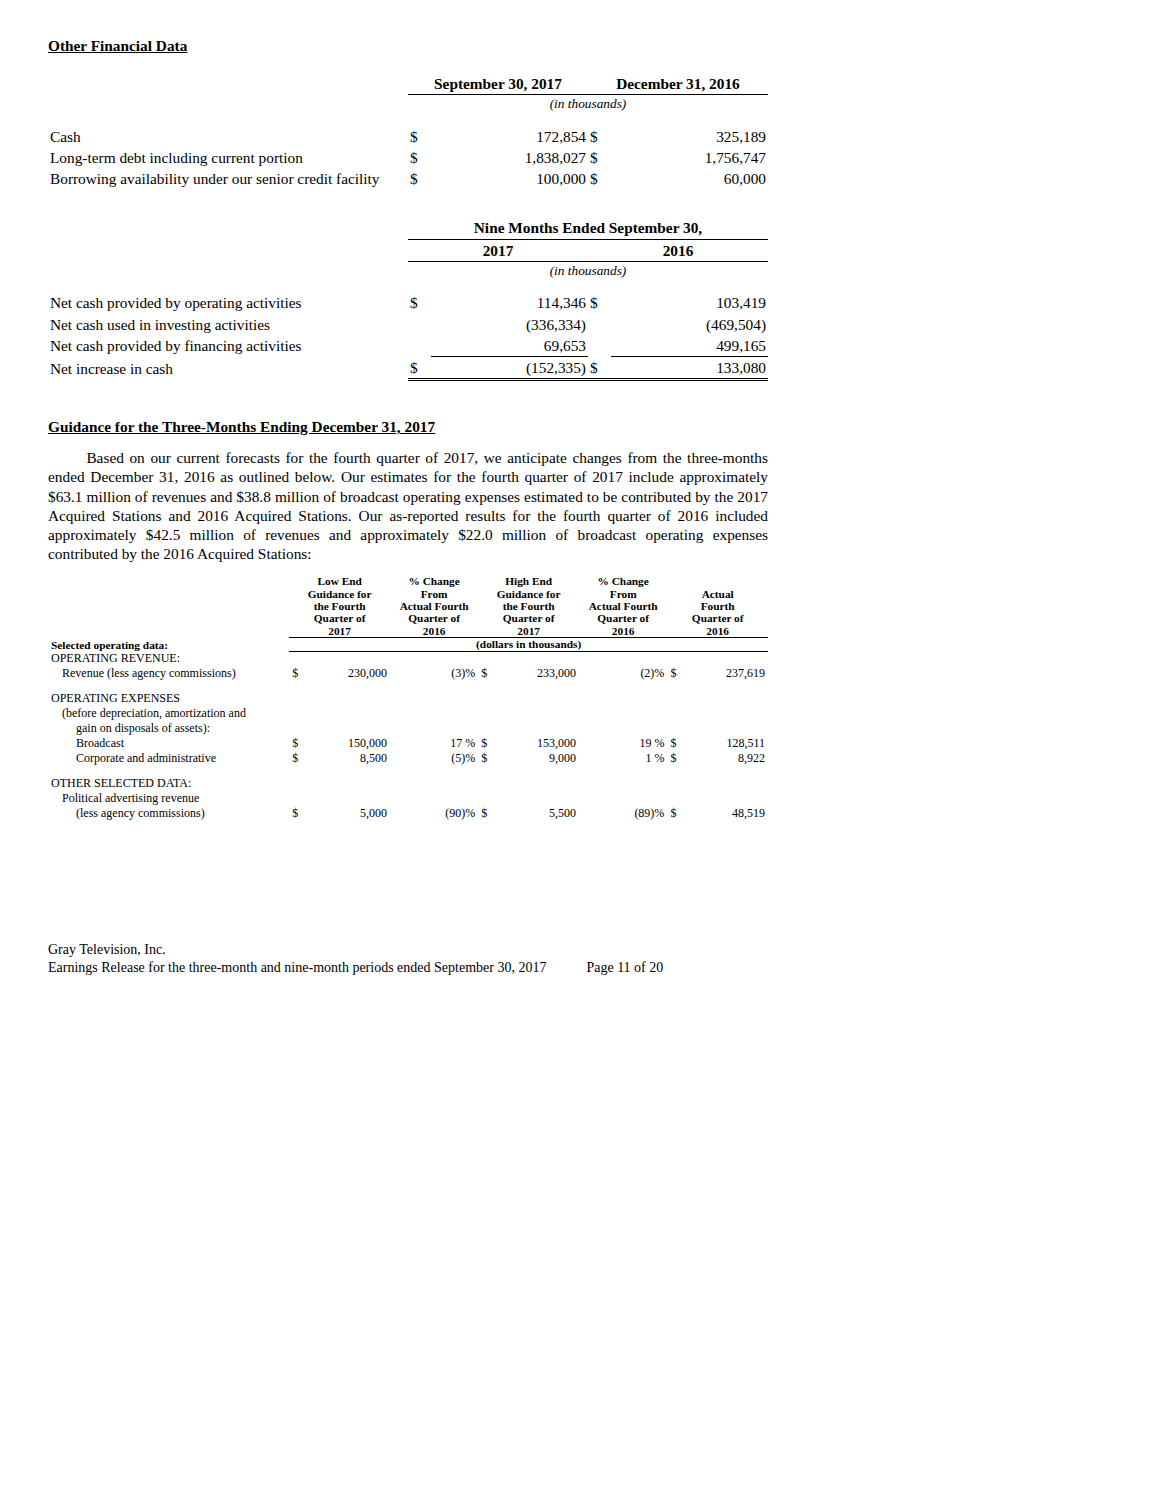Other Financial Data
| | September 30, 2017 | December 31, 2016 |
| | (in thousands) |
| Cash | $ | 172,854 | $ | 325,189 |
| Long-term debt including current portion | $ | 1,838,027 | $ | 1,756,747 |
| Borrowing availability under our senior credit facility | $ | 100,000 | $ | 60,000 |
| | Nine Months Ended September 30, |
| | 2017 | 2016 |
| | (in thousands) |
| Net cash provided by operating activities | $ | 114,346 | $ | 103,419 |
| Net cash used in investing activities | | (336,334) | | (469,504) |
| Net cash provided by financing activities | | 69,653 | | 499,165 |
| Net increase in cash | $ | (152,335) | $ | 133,080 |
Guidance for the Three-Months Ending December 31, 2017
Based on our current forecasts for the fourth quarter of 2017, we anticipate changes from the three-months ended December 31, 2016 as outlined below. Our estimates for the fourth quarter of 2017 include approximately $63.1 million of revenues and $38.8 million of broadcast operating expenses estimated to be contributed by the 2017 Acquired Stations and 2016 Acquired Stations. Our as-reported results for the fourth quarter of 2016 included approximately $42.5 million of revenues and approximately $22.0 million of broadcast operating expenses contributed by the 2016 Acquired Stations:
| | Low End Guidance for the Fourth Quarter of 2017 | % Change From Actual Fourth Quarter of 2016 | High End Guidance for the Fourth Quarter of 2017 | % Change From Actual Fourth Quarter of 2016 | Actual Fourth Quarter of 2016 |
| --- | --- | --- | --- | --- | --- |
| Selected operating data: | (dollars in thousands) |
| OPERATING REVENUE: | |
| Revenue (less agency commissions) | $ | 230,000 | (3)% | $ | 233,000 | (2)% | $ | 237,619 |
| OPERATING EXPENSES | |
| (before depreciation, amortization and | |
| gain on disposals of assets): | |
| Broadcast | $ | 150,000 | 17 % | $ | 153,000 | 19 % | $ | 128,511 |
| Corporate and administrative | $ | 8,500 | (5)% | $ | 9,000 | 1 % | $ | 8,922 |
| OTHER SELECTED DATA: | |
| Political advertising revenue | |
| (less agency commissions) | $ | 5,000 | (90)% | $ | 5,500 | (89)% | $ | 48,519 |
Gray Television, Inc.
Earnings Release for the three-month and nine-month periods ended September 30, 2017Page 11 of 20